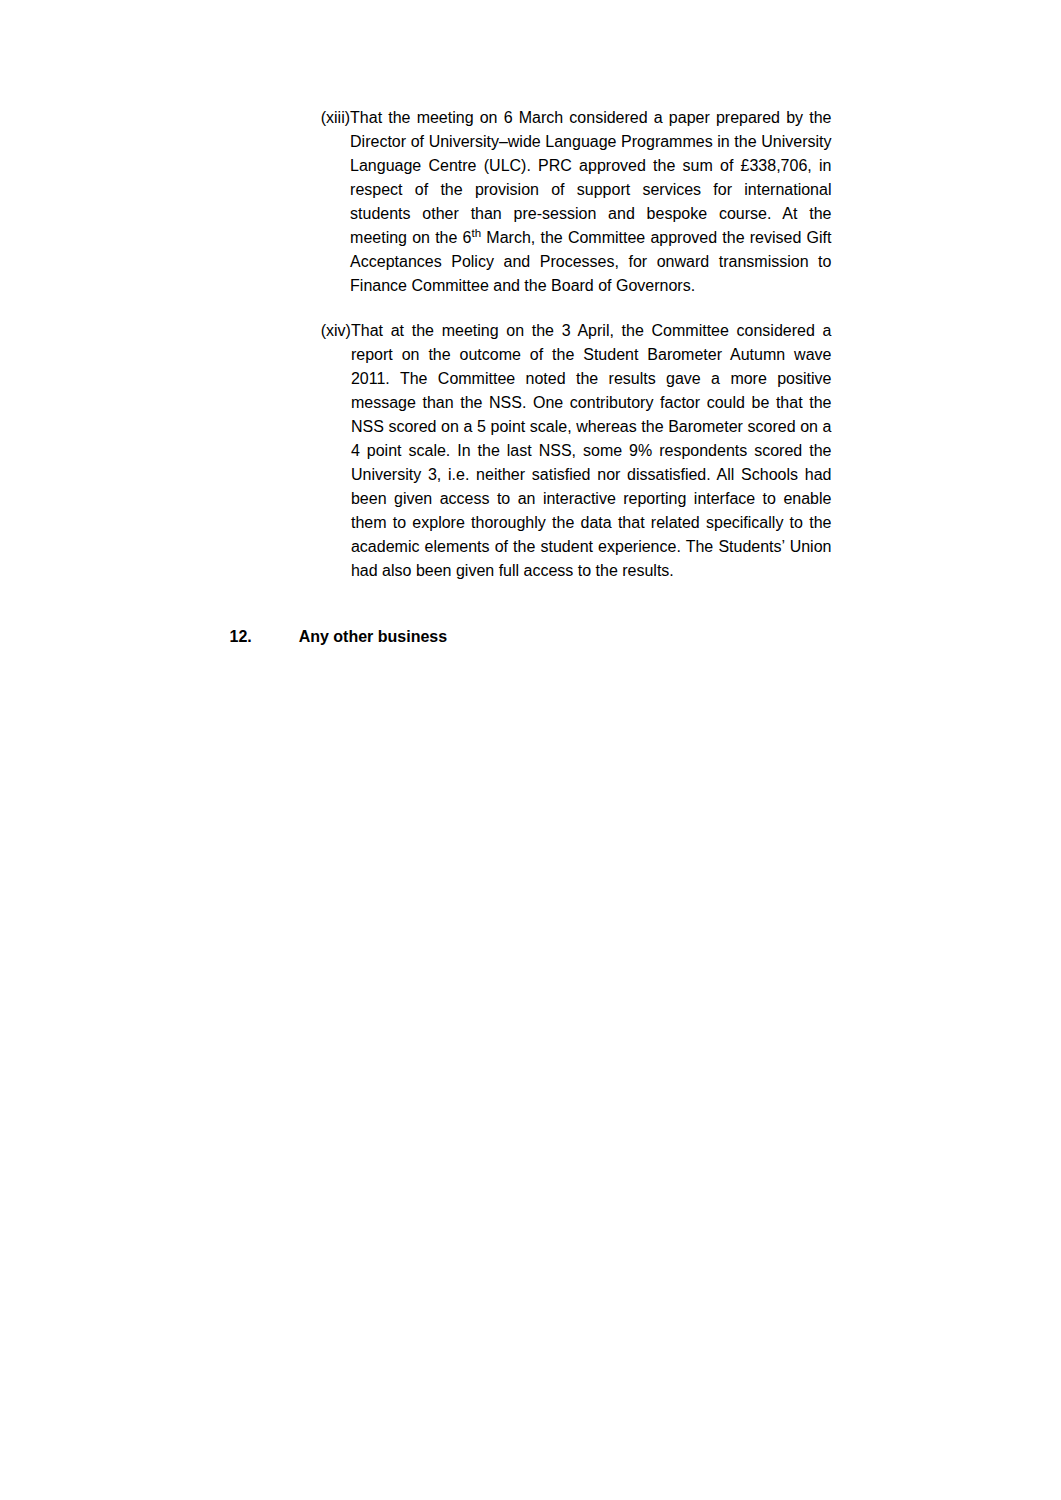(xiii)
That the meeting on 6 March considered a paper prepared by the Director of University–wide Language Programmes in the University Language Centre (ULC). PRC approved the sum of £338,706, in respect of the provision of support services for international students other than pre-session and bespoke course. At the meeting on the 6th March, the Committee approved the revised Gift Acceptances Policy and Processes, for onward transmission to Finance Committee and the Board of Governors.
(xiv)
That at the meeting on the 3 April, the Committee considered a report on the outcome of the Student Barometer Autumn wave 2011. The Committee noted the results gave a more positive message than the NSS. One contributory factor could be that the NSS scored on a 5 point scale, whereas the Barometer scored on a 4 point scale. In the last NSS, some 9% respondents scored the University 3, i.e. neither satisfied nor dissatisfied. All Schools had been given access to an interactive reporting interface to enable them to explore thoroughly the data that related specifically to the academic elements of the student experience. The Students’ Union had also been given full access to the results.
12.
Any other business